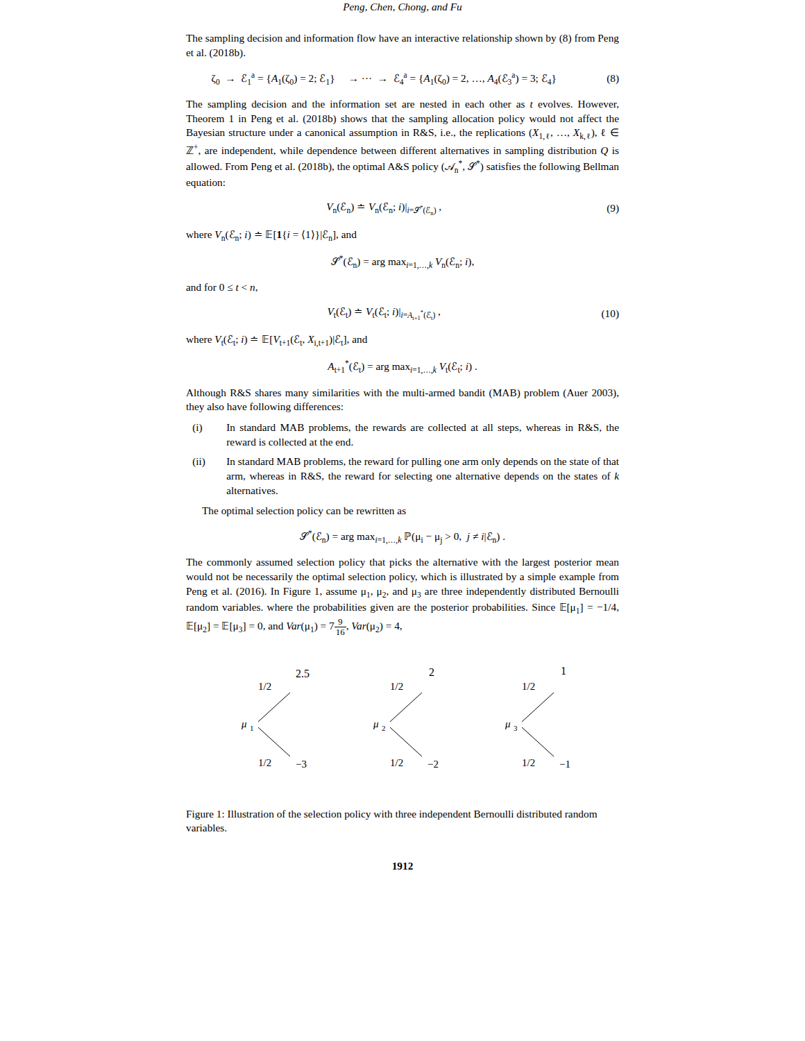Peng, Chen, Chong, and Fu
The sampling decision and information flow have an interactive relationship shown by (8) from Peng et al. (2018b).
ζ0 → ℰ1 a = {A 1(ζ0) = 2; ℰ1} → ··· → ℰ4 a = {A 1(ζ0) = 2, …, A 4(ℰ3 a) = 3; ℰ4}
(8)
The sampling decision and the information set are nested in each other as t evolves. However, Theorem 1 in Peng et al. (2018b) shows that the sampling allocation policy would not affect the Bayesian structure under a canonical assumption in R&S, i.e., the replications (X 1,ℓ, …, Xk,ℓ), ℓ ∈ ℤ+, are independent, while dependence between different alternatives in sampling distribution Q is allowed. From Peng et al. (2018b), the optimal A&S policy (𝒜n*, 𝒮*) satisfies the following Bellman equation:
Vn(ℰn) ≐ Vn(ℰn; i)|i=𝒮*(ℰn) ,
(9)
where Vn(ℰn; i) ≐ 𝔼[1{i = ⟨1⟩}|ℰn], and
𝒮*(ℰn) = arg maxi=1,…,k Vn(ℰn; i),
and for 0 ≤ t < n,
Vt(ℰt) ≐ Vt(ℰt; i)|i=At+1*(ℰt) ,
(10)
where Vt(ℰt; i) ≐ 𝔼[Vt+1(ℰt, Xi,t+1)|ℰt], and
At+1*(ℰt) = arg maxi=1,…,k Vt(ℰt; i) .
Although R&S shares many similarities with the multi-armed bandit (MAB) problem (Auer 2003), they also have following differences:
(i) In standard MAB problems, the rewards are collected at all steps, whereas in R&S, the reward is collected at the end.
(ii) In standard MAB problems, the reward for pulling one arm only depends on the state of that arm, whereas in R&S, the reward for selecting one alternative depends on the states of k alternatives.
The optimal selection policy can be rewritten as
𝒮*(ℰn) = arg maxi=1,…,k ℙ(μi − μj > 0, j ≠ i|ℰn) .
The commonly assumed selection policy that picks the alternative with the largest posterior mean would not be necessarily the optimal selection policy, which is illustrated by a simple example from Peng et al. (2016). In Figure 1, assume μ1, μ2, and μ3 are three independently distributed Bernoulli random variables. where the probabilities given are the posterior probabilities. Since 𝔼[μ1] = −1/4, 𝔼[μ2] = 𝔼[μ3] = 0, and Var(μ1) = 7916, Var(μ2) = 4,
μ 1 1/2 1/2 2.5 −3 μ 2 1/2 1/2 2 −2 μ 3 1/2 1/2 1 −1
Figure 1: Illustration of the selection policy with three independent Bernoulli distributed random variables.
1912